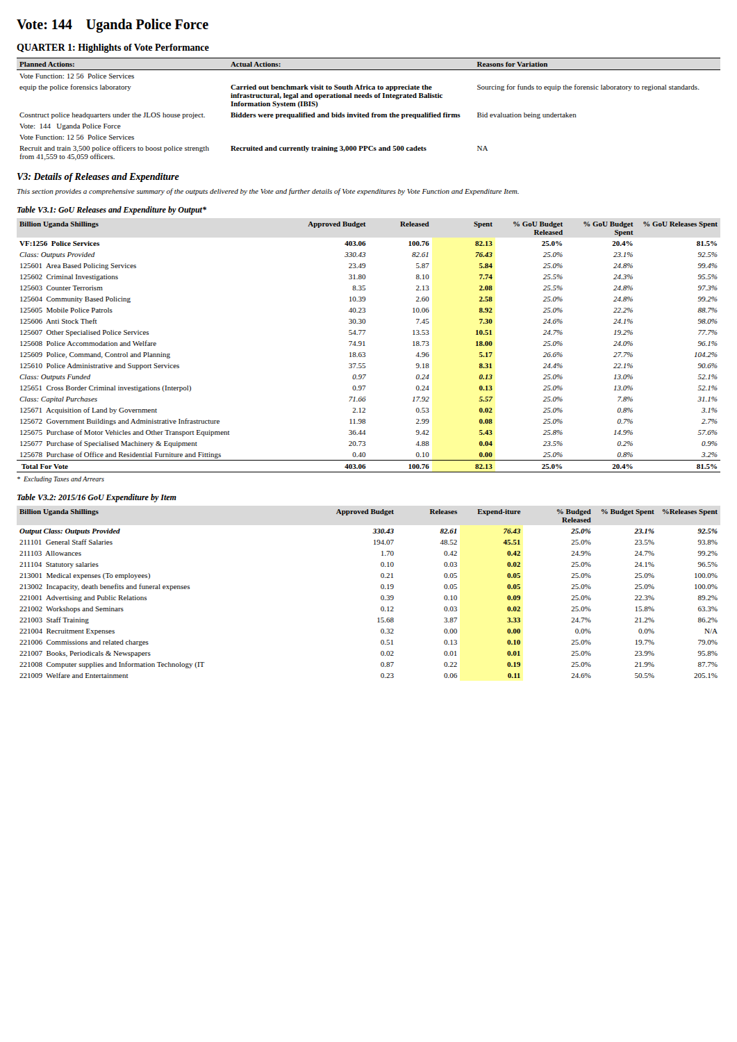Vote: 144 Uganda Police Force
QUARTER 1: Highlights of Vote Performance
| Planned Actions: | Actual Actions: | Reasons for Variation |
| --- | --- | --- |
| Vote Function: 12 56 Police Services |
| equip the police forensics laboratory | Carried out benchmark visit to South Africa to appreciate the infrastructural, legal and operational needs of Integrated Balistic Information System (IBIS) | Sourcing for funds to equip the forensic laboratory to regional standards. |
| Cosntruct police headquarters under the JLOS house project. | Bidders were prequalified and bids invited from the prequalified firms | Bid evaluation being undertaken |
| Vote: 144 Uganda Police Force |
| Vote Function: 12 56 Police Services |
| Recruit and train 3,500 police officers to boost police strength from 41,559 to 45,059 officers. | Recruited and currently training 3,000 PPCs and 500 cadets | NA |
V3: Details of Releases and Expenditure
This section provides a comprehensive summary of the outputs delivered by the Vote and further details of Vote expenditures by Vote Function and Expenditure Item.
Table V3.1: GoU Releases and Expenditure by Output*
| Billion Uganda Shillings | Approved Budget | Released | Spent | % GoU Budget Released | % GoU Budget Spent | % GoU Releases Spent |
| --- | --- | --- | --- | --- | --- | --- |
| VF:1256 Police Services | 403.06 | 100.76 | 82.13 | 25.0% | 20.4% | 81.5% |
| Class: Outputs Provided | 330.43 | 82.61 | 76.43 | 25.0% | 23.1% | 92.5% |
| 125601 Area Based Policing Services | 23.49 | 5.87 | 5.84 | 25.0% | 24.8% | 99.4% |
| 125602 Criminal Investigations | 31.80 | 8.10 | 7.74 | 25.5% | 24.3% | 95.5% |
| 125603 Counter Terrorism | 8.35 | 2.13 | 2.08 | 25.5% | 24.8% | 97.3% |
| 125604 Community Based Policing | 10.39 | 2.60 | 2.58 | 25.0% | 24.8% | 99.2% |
| 125605 Mobile Police Patrols | 40.23 | 10.06 | 8.92 | 25.0% | 22.2% | 88.7% |
| 125606 Anti Stock Theft | 30.30 | 7.45 | 7.30 | 24.6% | 24.1% | 98.0% |
| 125607 Other Specialised Police Services | 54.77 | 13.53 | 10.51 | 24.7% | 19.2% | 77.7% |
| 125608 Police Accommodation and Welfare | 74.91 | 18.73 | 18.00 | 25.0% | 24.0% | 96.1% |
| 125609 Police, Command, Control and Planning | 18.63 | 4.96 | 5.17 | 26.6% | 27.7% | 104.2% |
| 125610 Police Administrative and Support Services | 37.55 | 9.18 | 8.31 | 24.4% | 22.1% | 90.6% |
| Class: Outputs Funded | 0.97 | 0.24 | 0.13 | 25.0% | 13.0% | 52.1% |
| 125651 Cross Border Criminal investigations (Interpol) | 0.97 | 0.24 | 0.13 | 25.0% | 13.0% | 52.1% |
| Class: Capital Purchases | 71.66 | 17.92 | 5.57 | 25.0% | 7.8% | 31.1% |
| 125671 Acquisition of Land by Government | 2.12 | 0.53 | 0.02 | 25.0% | 0.8% | 3.1% |
| 125672 Government Buildings and Administrative Infrastructure | 11.98 | 2.99 | 0.08 | 25.0% | 0.7% | 2.7% |
| 125675 Purchase of Motor Vehicles and Other Transport Equipment | 36.44 | 9.42 | 5.43 | 25.8% | 14.9% | 57.6% |
| 125677 Purchase of Specialised Machinery & Equipment | 20.73 | 4.88 | 0.04 | 23.5% | 0.2% | 0.9% |
| 125678 Purchase of Office and Residential Furniture and Fittings | 0.40 | 0.10 | 0.00 | 25.0% | 0.8% | 3.2% |
| Total For Vote | 403.06 | 100.76 | 82.13 | 25.0% | 20.4% | 81.5% |
* Excluding Taxes and Arrears
Table V3.2: 2015/16 GoU Expenditure by Item
| Billion Uganda Shillings | Approved Budget | Releases | Expend-iture | % Budged Released | % Budget Spent | %Releases Spent |
| --- | --- | --- | --- | --- | --- | --- |
| Output Class: Outputs Provided | 330.43 | 82.61 | 76.43 | 25.0% | 23.1% | 92.5% |
| 211101 General Staff Salaries | 194.07 | 48.52 | 45.51 | 25.0% | 23.5% | 93.8% |
| 211103 Allowances | 1.70 | 0.42 | 0.42 | 24.9% | 24.7% | 99.2% |
| 211104 Statutory salaries | 0.10 | 0.03 | 0.02 | 25.0% | 24.1% | 96.5% |
| 213001 Medical expenses (To employees) | 0.21 | 0.05 | 0.05 | 25.0% | 25.0% | 100.0% |
| 213002 Incapacity, death benefits and funeral expenses | 0.19 | 0.05 | 0.05 | 25.0% | 25.0% | 100.0% |
| 221001 Advertising and Public Relations | 0.39 | 0.10 | 0.09 | 25.0% | 22.3% | 89.2% |
| 221002 Workshops and Seminars | 0.12 | 0.03 | 0.02 | 25.0% | 15.8% | 63.3% |
| 221003 Staff Training | 15.68 | 3.87 | 3.33 | 24.7% | 21.2% | 86.2% |
| 221004 Recruitment Expenses | 0.32 | 0.00 | 0.00 | 0.0% | 0.0% | N/A |
| 221006 Commissions and related charges | 0.51 | 0.13 | 0.10 | 25.0% | 19.7% | 79.0% |
| 221007 Books, Periodicals & Newspapers | 0.02 | 0.01 | 0.01 | 25.0% | 23.9% | 95.8% |
| 221008 Computer supplies and Information Technology (IT | 0.87 | 0.22 | 0.19 | 25.0% | 21.9% | 87.7% |
| 221009 Welfare and Entertainment | 0.23 | 0.06 | 0.11 | 24.6% | 50.5% | 205.1% |